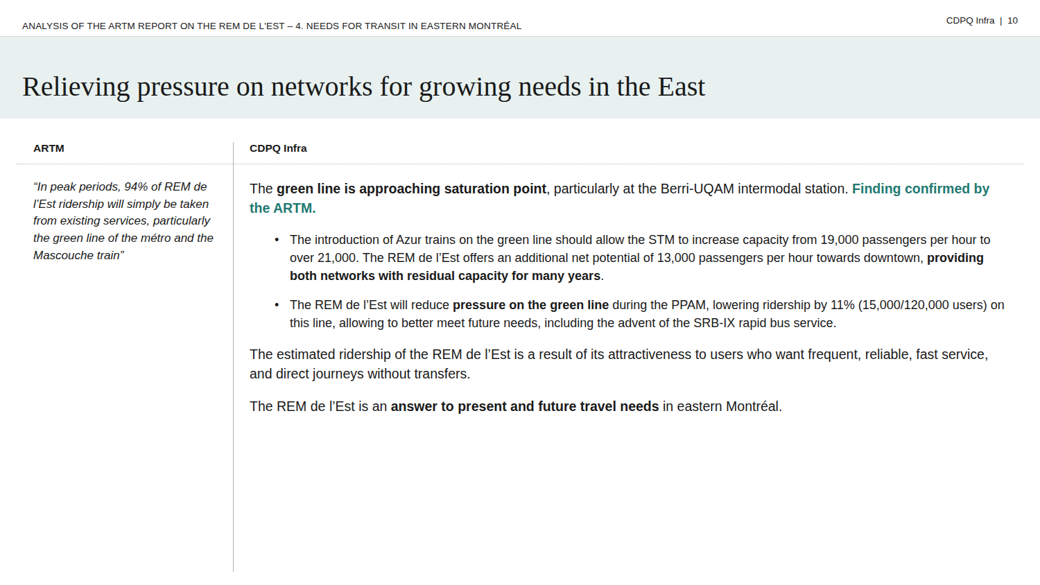ANALYSIS OF THE ARTM REPORT ON THE REM DE L'EST – 4. NEEDS FOR TRANSIT IN EASTERN MONTRÉAL
CDPQ Infra | 10
Relieving pressure on networks for growing needs in the East
ARTM
CDPQ Infra
“In peak periods, 94% of REM de l’Est ridership will simply be taken from existing services, particularly the green line of the métro and the Mascouche train”
The green line is approaching saturation point, particularly at the Berri-UQAM intermodal station. Finding confirmed by the ARTM.
The introduction of Azur trains on the green line should allow the STM to increase capacity from 19,000 passengers per hour to over 21,000. The REM de l’Est offers an additional net potential of 13,000 passengers per hour towards downtown, providing both networks with residual capacity for many years.
The REM de l’Est will reduce pressure on the green line during the PPAM, lowering ridership by 11% (15,000/120,000 users) on this line, allowing to better meet future needs, including the advent of the SRB-IX rapid bus service.
The estimated ridership of the REM de l’Est is a result of its attractiveness to users who want frequent, reliable, fast service, and direct journeys without transfers.
The REM de l’Est is an answer to present and future travel needs in eastern Montréal.